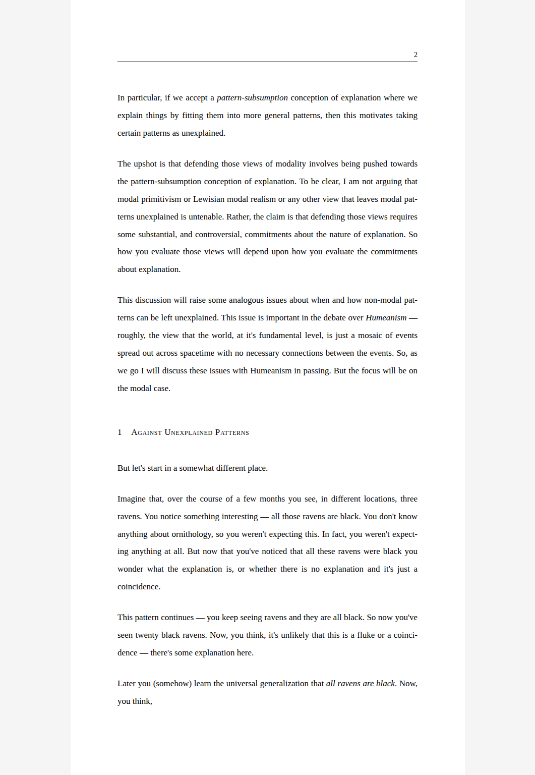2
In particular, if we accept a pattern-subsumption conception of explanation where we explain things by fitting them into more general patterns, then this motivates taking certain patterns as unexplained.
The upshot is that defending those views of modality involves being pushed towards the pattern-subsumption conception of explanation. To be clear, I am not arguing that modal primitivism or Lewisian modal realism or any other view that leaves modal patterns unexplained is untenable. Rather, the claim is that defending those views requires some substantial, and controversial, commitments about the nature of explanation. So how you evaluate those views will depend upon how you evaluate the commitments about explanation.
This discussion will raise some analogous issues about when and how non-modal patterns can be left unexplained. This issue is important in the debate over Humeanism — roughly, the view that the world, at it's fundamental level, is just a mosaic of events spread out across spacetime with no necessary connections between the events. So, as we go I will discuss these issues with Humeanism in passing. But the focus will be on the modal case.
1 Against Unexplained Patterns
But let's start in a somewhat different place.
Imagine that, over the course of a few months you see, in different locations, three ravens. You notice something interesting — all those ravens are black. You don't know anything about ornithology, so you weren't expecting this. In fact, you weren't expecting anything at all. But now that you've noticed that all these ravens were black you wonder what the explanation is, or whether there is no explanation and it's just a coincidence.
This pattern continues — you keep seeing ravens and they are all black. So now you've seen twenty black ravens. Now, you think, it's unlikely that this is a fluke or a coincidence — there's some explanation here.
Later you (somehow) learn the universal generalization that all ravens are black. Now, you think,